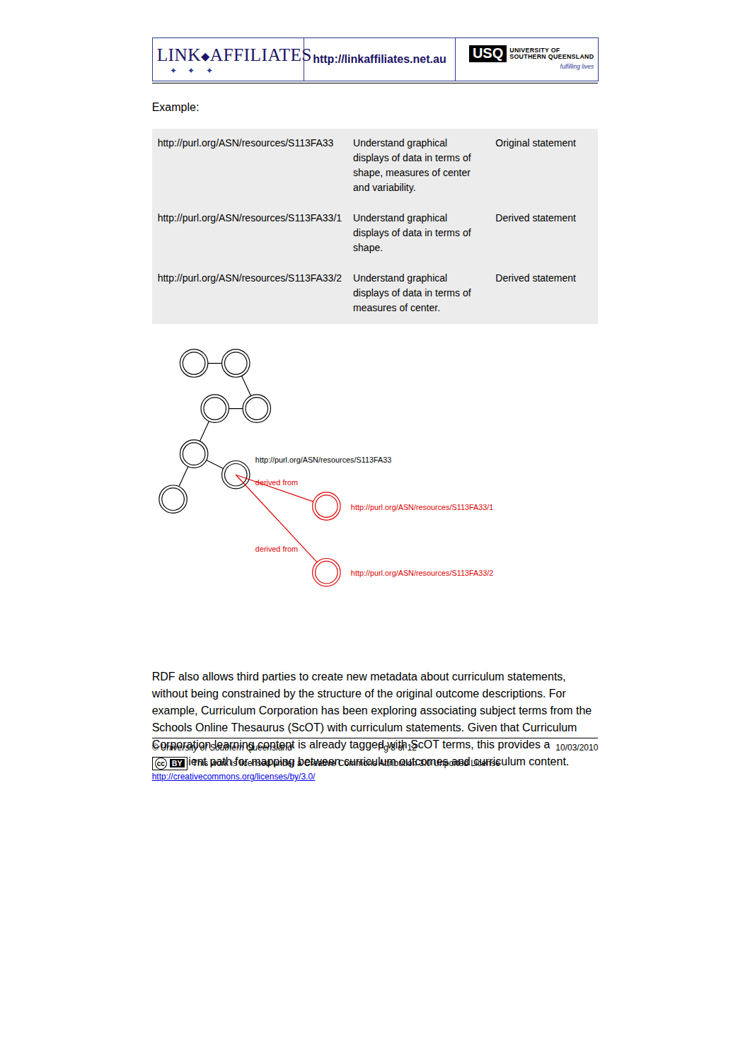LINK◆AFFILIATES
✦ ✦ ✦
http://linkaffiliates.net.au
USQ University of
Southern Queensland
fulfilling lives
Example:
| http://purl.org/ASN/resources/S113FA33 | Understand graphical displays of data in terms of shape, measures of center and variability. | Original statement |
| http://purl.org/ASN/resources/S113FA33/1 | Understand graphical displays of data in terms of shape. | Derived statement |
| http://purl.org/ASN/resources/S113FA33/2 | Understand graphical displays of data in terms of measures of center. | Derived statement |
http://purl.org/ASN/resources/S113FA33 derived from http://purl.org/ASN/resources/S113FA33/1 derived from http://purl.org/ASN/resources/S113FA33/2
RDF also allows third parties to create new metadata about curriculum statements, without being constrained by the structure of the original outcome descriptions. For example, Curriculum Corporation has been exploring associating subject terms from the Schools Online Thesaurus (ScOT) with curriculum statements. Given that Curriculum Corporation learning content is already tagged with ScOT terms, this provides a convenient path for mapping between curriculum outcomes and curriculum content.
© University of Southern Queensland Pg 8 of 12 10/03/2010
cc BY This work is licensed under a Creative Commons Attribution 3.0 Unported License
http://creativecommons.org/licenses/by/3.0/